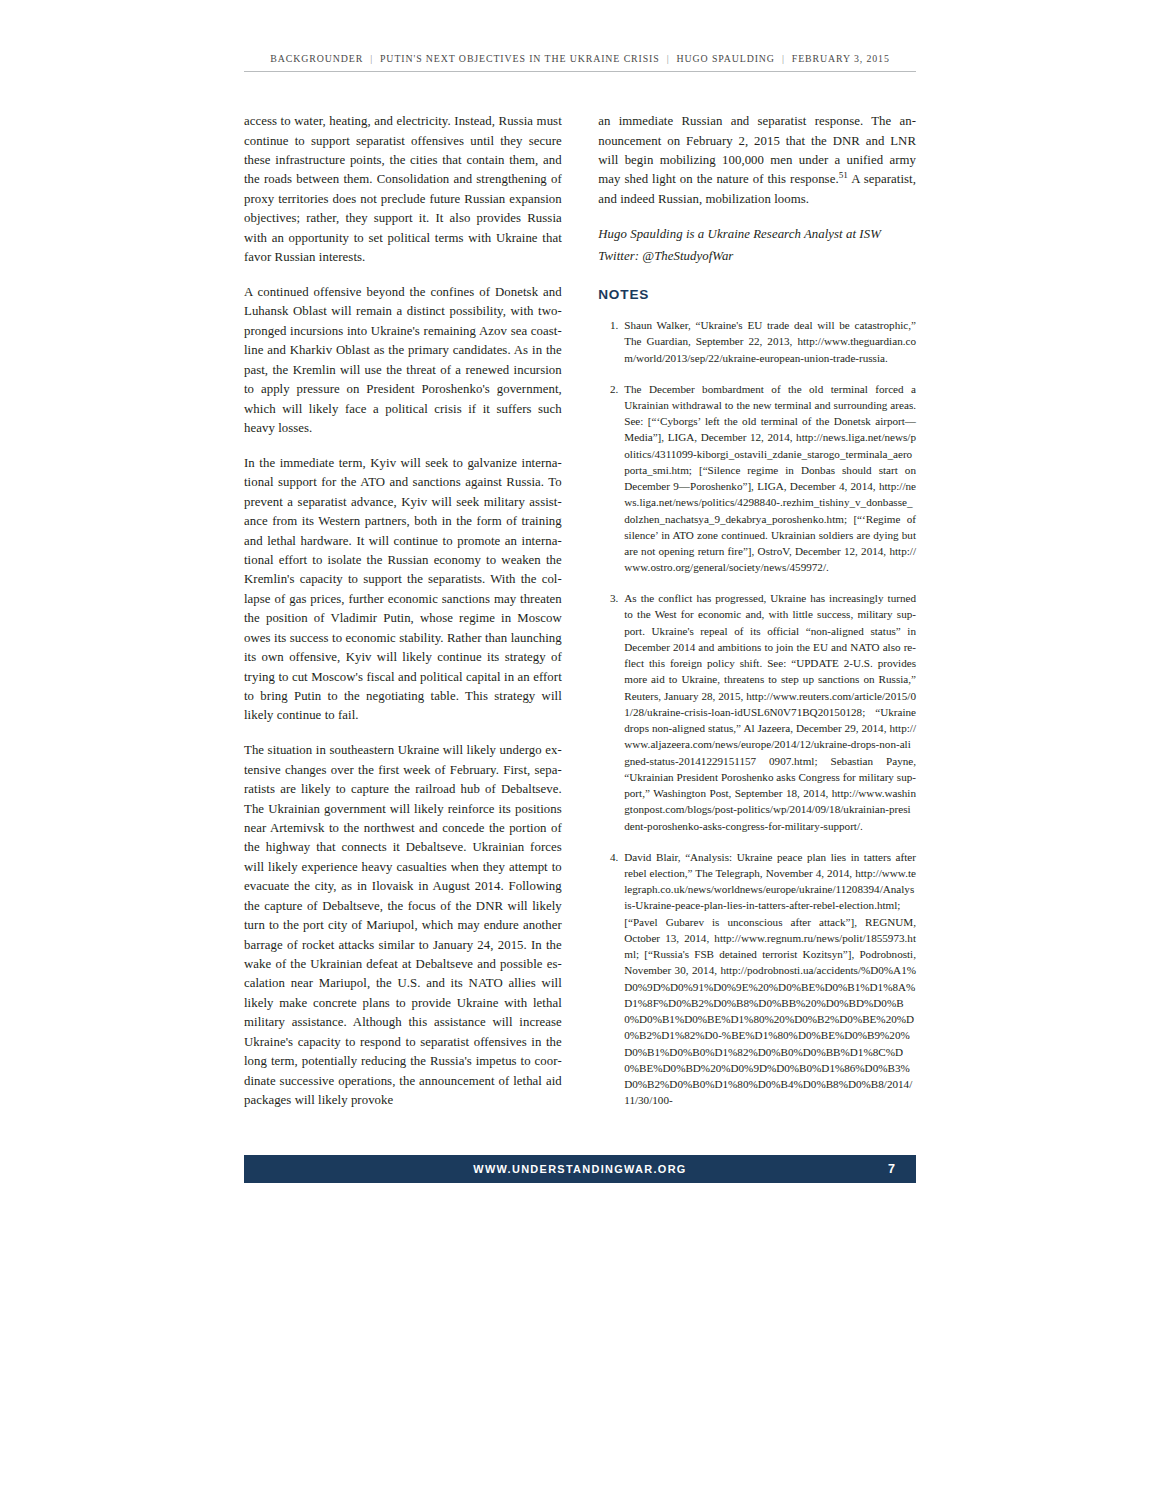Backgrounder|Putin's Next Objectives in the Ukraine Crisis|Hugo Spaulding|February 3, 2015
access to water, heating, and electricity. Instead, Russia must continue to support separatist offensives until they secure these infrastructure points, the cities that contain them, and the roads between them. Consolidation and strengthening of proxy territories does not preclude future Russian expansion objectives; rather, they support it. It also provides Russia with an opportunity to set political terms with Ukraine that favor Russian interests.
A continued offensive beyond the confines of Donetsk and Luhansk Oblast will remain a distinct possibility, with two-pronged incursions into Ukraine's remaining Azov sea coastline and Kharkiv Oblast as the primary candidates. As in the past, the Kremlin will use the threat of a renewed incursion to apply pressure on President Poroshenko's government, which will likely face a political crisis if it suffers such heavy losses.
In the immediate term, Kyiv will seek to galvanize international support for the ATO and sanctions against Russia. To prevent a separatist advance, Kyiv will seek military assistance from its Western partners, both in the form of training and lethal hardware. It will continue to promote an international effort to isolate the Russian economy to weaken the Kremlin's capacity to support the separatists. With the collapse of gas prices, further economic sanctions may threaten the position of Vladimir Putin, whose regime in Moscow owes its success to economic stability. Rather than launching its own offensive, Kyiv will likely continue its strategy of trying to cut Moscow's fiscal and political capital in an effort to bring Putin to the negotiating table. This strategy will likely continue to fail.
The situation in southeastern Ukraine will likely undergo extensive changes over the first week of February. First, separatists are likely to capture the railroad hub of Debaltseve. The Ukrainian government will likely reinforce its positions near Artemivsk to the northwest and concede the portion of the highway that connects it Debaltseve. Ukrainian forces will likely experience heavy casualties when they attempt to evacuate the city, as in Ilovaisk in August 2014. Following the capture of Debaltseve, the focus of the DNR will likely turn to the port city of Mariupol, which may endure another barrage of rocket attacks similar to January 24, 2015. In the wake of the Ukrainian defeat at Debaltseve and possible escalation near Mariupol, the U.S. and its NATO allies will likely make concrete plans to provide Ukraine with lethal military assistance. Although this assistance will increase Ukraine's capacity to respond to separatist offensives in the long term, potentially reducing the Russia's impetus to coordinate successive operations, the announcement of lethal aid packages will likely provoke
an immediate Russian and separatist response. The announcement on February 2, 2015 that the DNR and LNR will begin mobilizing 100,000 men under a unified army may shed light on the nature of this response.51 A separatist, and indeed Russian, mobilization looms.
Hugo Spaulding is a Ukraine Research Analyst at ISW
Twitter: @TheStudyofWar
NOTES
Shaun Walker, “Ukraine's EU trade deal will be catastrophic,” The Guardian, September 22, 2013, http://www.theguardian.com/world/2013/sep/22/ukraine-european-union-trade-russia.
The December bombardment of the old terminal forced a Ukrainian withdrawal to the new terminal and surrounding areas. See: [“‘Cyborgs’ left the old terminal of the Donetsk airport—Media”], LIGA, December 12, 2014, http://news.liga.net/news/politics/4311099-kiborgi_ostavili_zdanie_starogo_terminala_aeroporta_smi.htm; [“Silence regime in Donbas should start on December 9—Poroshenko”], LIGA, December 4, 2014, http://news.liga.net/news/politics/4298840-.rezhim_tishiny_v_donbasse_dolzhen_nachatsya_9_dekabrya_poroshenko.htm; [“‘Regime of silence’ in ATO zone continued. Ukrainian soldiers are dying but are not opening return fire”], OstroV, December 12, 2014, http://www.ostro.org/general/society/news/459972/.
As the conflict has progressed, Ukraine has increasingly turned to the West for economic and, with little success, military support. Ukraine's repeal of its official “non-aligned status” in December 2014 and ambitions to join the EU and NATO also reflect this foreign policy shift. See: “UPDATE 2-U.S. provides more aid to Ukraine, threatens to step up sanctions on Russia,” Reuters, January 28, 2015, http://www.reuters.com/article/2015/01/28/ukraine-crisis-loan-idUSL6N0V71BQ20150128; “Ukraine drops non-aligned status,” Al Jazeera, December 29, 2014, http://www.aljazeera.com/news/europe/2014/12/ukraine-drops-non-aligned-status-20141229151157 0907.html; Sebastian Payne, “Ukrainian President Poroshenko asks Congress for military support,” Washington Post, September 18, 2014, http://www.washingtonpost.com/blogs/post-politics/wp/2014/09/18/ukrainian-president-poroshenko-asks-congress-for-military-support/.
David Blair, “Analysis: Ukraine peace plan lies in tatters after rebel election,” The Telegraph, November 4, 2014, http://www.telegraph.co.uk/news/worldnews/europe/ukraine/11208394/Analysis-Ukraine-peace-plan-lies-in-tatters-after-rebel-election.html; [“Pavel Gubarev is unconscious after attack”], REGNUM, October 13, 2014, http://www.regnum.ru/news/polit/1855973.html; [“Russia's FSB detained terrorist Kozitsyn”], Podrobnosti, November 30, 2014, http://podrobnosti.ua/accidents/%D0%A1%D0%9D%D0%91%D0%9E%20%D0%BE%D0%B1%D1%8A%D1%8F%D0%B2%D0%B8%D0%BB%20%D0%BD%D0%B0%D0%B1%D0%BE%D1%80%20%D0%B2%D0%BE%20%D0%B2%D1%82%D0-%BE%D1%80%D0%BE%D0%B9%20%D0%B1%D0%B0%D1%82%D0%B0%D0%BB%D1%8C%D0%BE%D0%BD%20%D0%9D%D0%B0%D1%86%D0%B3%D0%B2%D0%B0%D1%80%D0%B4%D0%B8%D0%B8/2014/11/30/100-
WWW.UNDERSTANDINGWAR.ORG 7